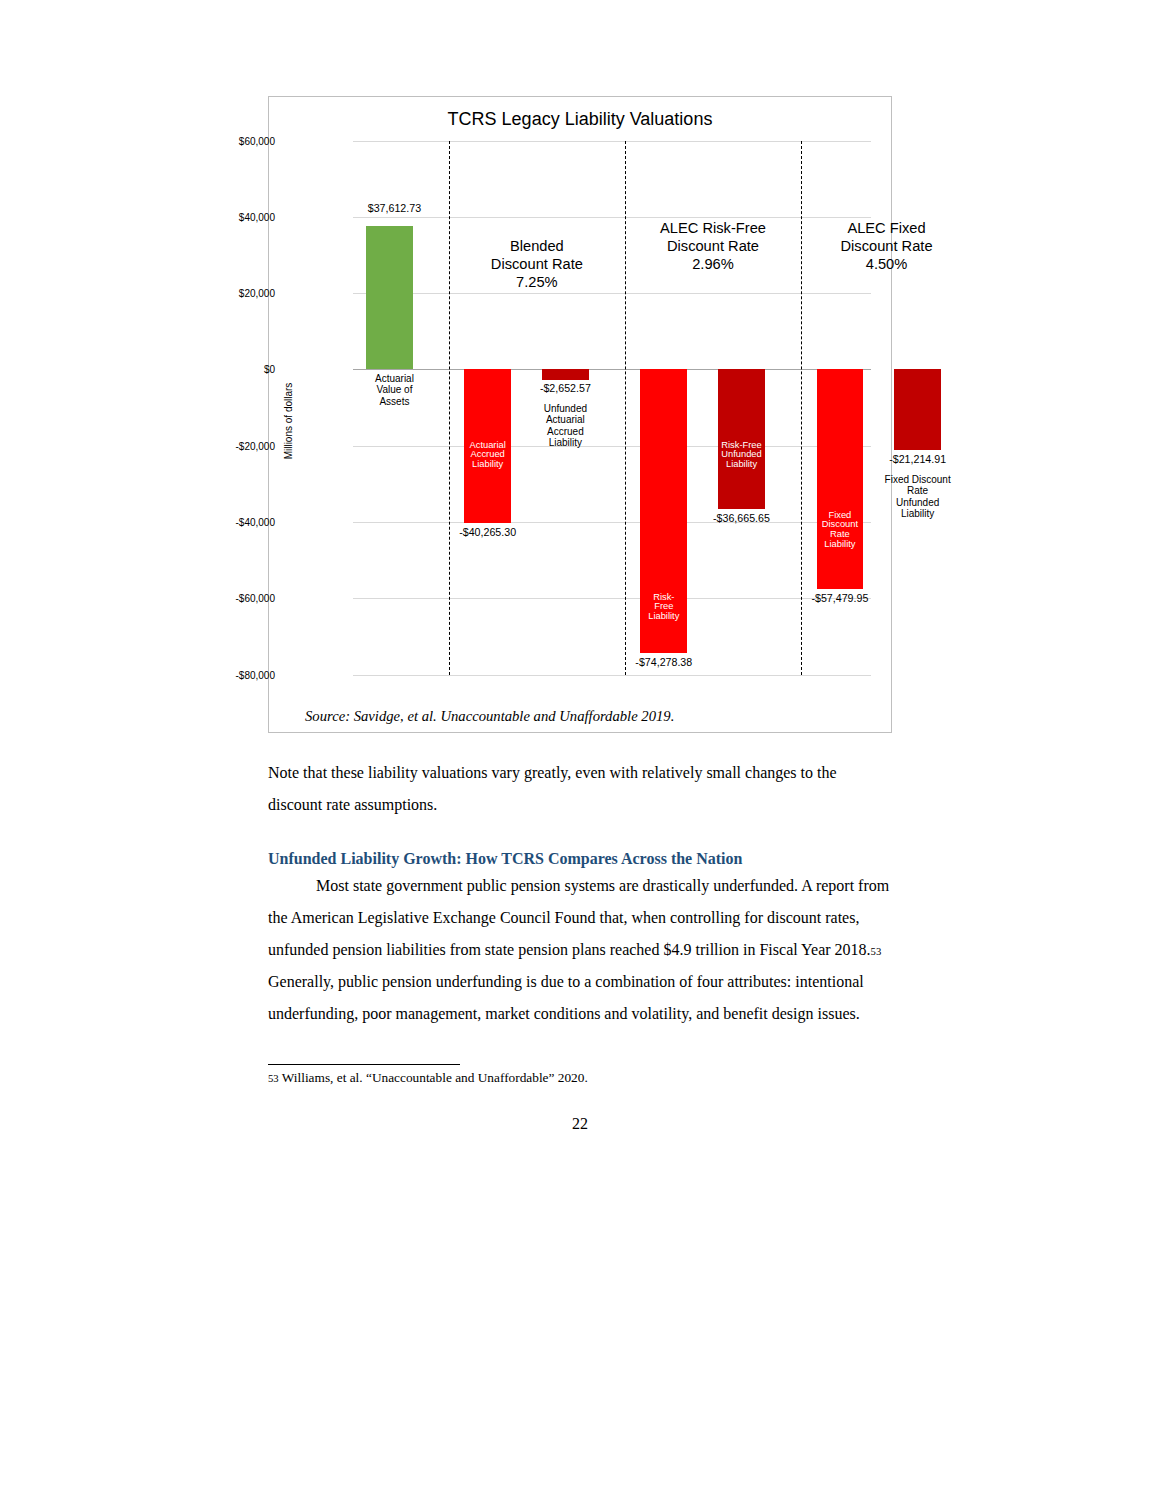TCRS Legacy Liability Valuations
Millions of dollars
$60,000
$40,000
$20,000
$0
-$20,000
-$40,000
-$60,000
-$80,000
Blended
Discount Rate
7.25%
ALEC Risk-Free
Discount Rate
2.96%
ALEC Fixed
Discount Rate
4.50%
$37,612.73
Actuarial
Value of
Assets
Actuarial
Accrued
Liability
-$40,265.30
-$2,652.57
Unfunded
Actuarial
Accrued
Liability
Risk-
Free
Liability
-$74,278.38
Risk-Free
Unfunded
Liability
-$36,665.65
Fixed
Discount
Rate
Liability
-$57,479.95
-$21,214.91
Fixed Discount
Rate
Unfunded
Liability
Source: Savidge, et al. Unaccountable and Unaffordable 2019.
Note that these liability valuations vary greatly, even with relatively small changes to the discount rate assumptions.
Unfunded Liability Growth: How TCRS Compares Across the Nation
Most state government public pension systems are drastically underfunded. A report from the American Legislative Exchange Council Found that, when controlling for discount rates, unfunded pension liabilities from state pension plans reached $4.9 trillion in Fiscal Year 2018.53 Generally, public pension underfunding is due to a combination of four attributes: intentional underfunding, poor management, market conditions and volatility, and benefit design issues.
53 Williams, et al. “Unaccountable and Unaffordable” 2020.
22